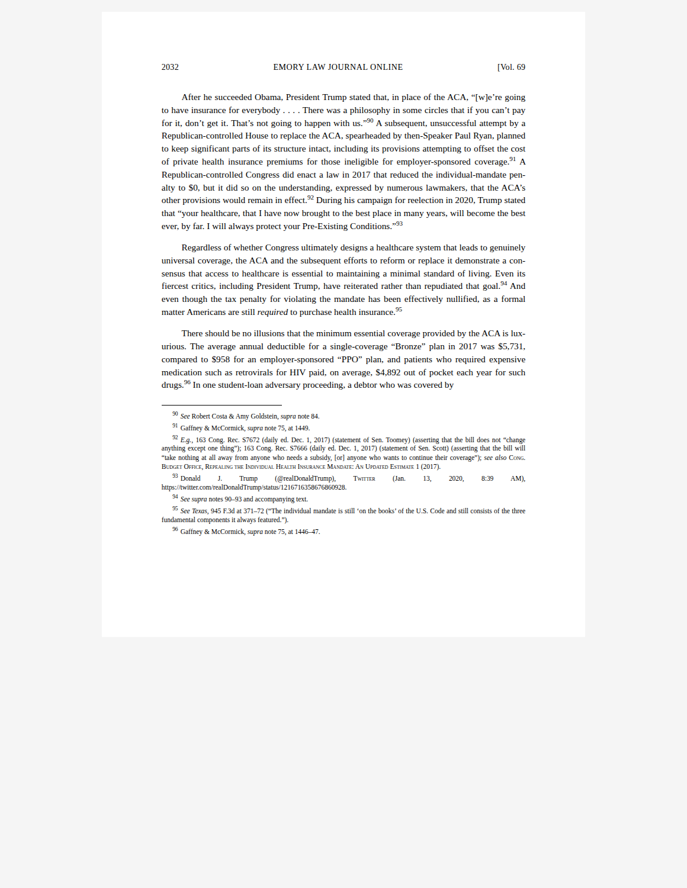2032 Emory Law Journal Online [Vol. 69
After he succeeded Obama, President Trump stated that, in place of the ACA, “[w]e’re going to have insurance for everybody . . . . There was a philosophy in some circles that if you can’t pay for it, don’t get it. That’s not going to happen with us.”90 A subsequent, unsuccessful attempt by a Republican-controlled House to replace the ACA, spearheaded by then-Speaker Paul Ryan, planned to keep significant parts of its structure intact, including its provisions attempting to offset the cost of private health insurance premiums for those ineligible for employer-sponsored coverage.91 A Republican-controlled Congress did enact a law in 2017 that reduced the individual-mandate penalty to $0, but it did so on the understanding, expressed by numerous lawmakers, that the ACA’s other provisions would remain in effect.92 During his campaign for reelection in 2020, Trump stated that “your healthcare, that I have now brought to the best place in many years, will become the best ever, by far. I will always protect your Pre-Existing Conditions.”93
Regardless of whether Congress ultimately designs a healthcare system that leads to genuinely universal coverage, the ACA and the subsequent efforts to reform or replace it demonstrate a consensus that access to healthcare is essential to maintaining a minimal standard of living. Even its fiercest critics, including President Trump, have reiterated rather than repudiated that goal.94 And even though the tax penalty for violating the mandate has been effectively nullified, as a formal matter Americans are still required to purchase health insurance.95
There should be no illusions that the minimum essential coverage provided by the ACA is luxurious. The average annual deductible for a single-coverage “Bronze” plan in 2017 was $5,731, compared to $958 for an employer-sponsored “PPO” plan, and patients who required expensive medication such as retrovirals for HIV paid, on average, $4,892 out of pocket each year for such drugs.96 In one student-loan adversary proceeding, a debtor who was covered by
90 See Robert Costa & Amy Goldstein, supra note 84.
91 Gaffney & McCormick, supra note 75, at 1449.
92 E.g., 163 Cong. Rec. S7672 (daily ed. Dec. 1, 2017) (statement of Sen. Toomey) (asserting that the bill does not “change anything except one thing”); 163 Cong. Rec. S7666 (daily ed. Dec. 1, 2017) (statement of Sen. Scott) (asserting that the bill will “take nothing at all away from anyone who needs a subsidy, [or] anyone who wants to continue their coverage”); see also Cong. Budget Office, Repealing the Individual Health Insurance Mandate: An Updated Estimate 1 (2017).
93 Donald J. Trump (@realDonaldTrump), Twitter (Jan. 13, 2020, 8:39 AM), https://twitter.com/realDonaldTrump/status/1216716358676860928.
94 See supra notes 90–93 and accompanying text.
95 See Texas, 945 F.3d at 371–72 (“The individual mandate is still ‘on the books’ of the U.S. Code and still consists of the three fundamental components it always featured.”).
96 Gaffney & McCormick, supra note 75, at 1446–47.